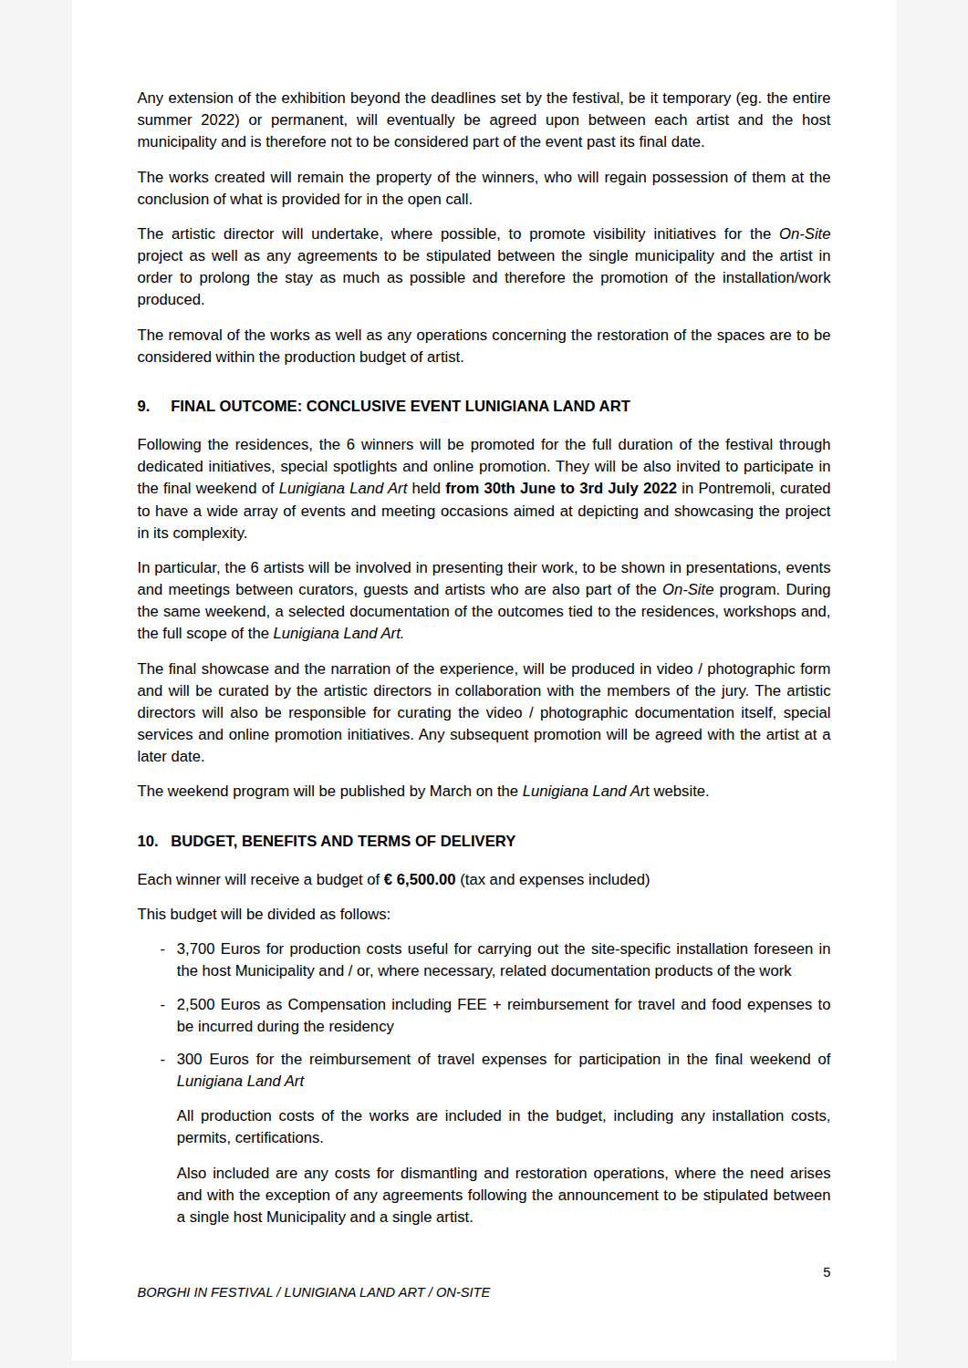Any extension of the exhibition beyond the deadlines set by the festival, be it temporary (eg. the entire summer 2022) or permanent, will eventually be agreed upon between each artist and the host municipality and is therefore not to be considered part of the event past its final date.
The works created will remain the property of the winners, who will regain possession of them at the conclusion of what is provided for in the open call.
The artistic director will undertake, where possible, to promote visibility initiatives for the On-Site project as well as any agreements to be stipulated between the single municipality and the artist in order to prolong the stay as much as possible and therefore the promotion of the installation/work produced.
The removal of the works as well as any operations concerning the restoration of the spaces are to be considered within the production budget of artist.
9. Final outcome: conclusive event Lunigiana Land Art
Following the residences, the 6 winners will be promoted for the full duration of the festival through dedicated initiatives, special spotlights and online promotion. They will be also invited to participate in the final weekend of Lunigiana Land Art held from 30th June to 3rd July 2022 in Pontremoli, curated to have a wide array of events and meeting occasions aimed at depicting and showcasing the project in its complexity.
In particular, the 6 artists will be involved in presenting their work, to be shown in presentations, events and meetings between curators, guests and artists who are also part of the On-Site program. During the same weekend, a selected documentation of the outcomes tied to the residences, workshops and, the full scope of the Lunigiana Land Art.
The final showcase and the narration of the experience, will be produced in video / photographic form and will be curated by the artistic directors in collaboration with the members of the jury. The artistic directors will also be responsible for curating the video / photographic documentation itself, special services and online promotion initiatives. Any subsequent promotion will be agreed with the artist at a later date.
The weekend program will be published by March on the Lunigiana Land Art website.
10. Budget, benefits and terms of delivery
Each winner will receive a budget of € 6,500.00 (tax and expenses included)
This budget will be divided as follows:
3,700 Euros for production costs useful for carrying out the site-specific installation foreseen in the host Municipality and / or, where necessary, related documentation products of the work
2,500 Euros as Compensation including FEE + reimbursement for travel and food expenses to be incurred during the residency
300 Euros for the reimbursement of travel expenses for participation in the final weekend of Lunigiana Land Art
All production costs of the works are included in the budget, including any installation costs, permits, certifications.
Also included are any costs for dismantling and restoration operations, where the need arises and with the exception of any agreements following the announcement to be stipulated between a single host Municipality and a single artist.
5 BORGHI IN FESTIVAL / LUNIGIANA LAND ART / ON-SITE